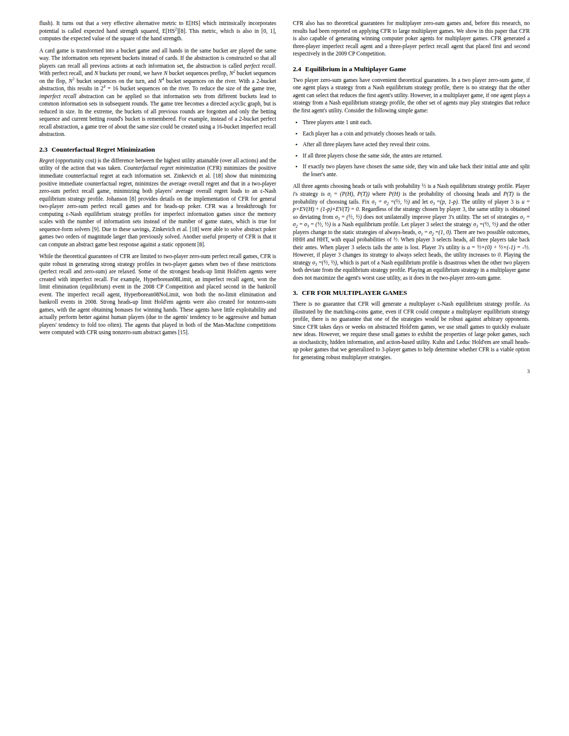flush). It turns out that a very effective alternative metric to E[HS] which intrinsically incorporates potential is called expected hand strength squared, E[HS2][8]. This metric, which is also in [0, 1], computes the expected value of the square of the hand strength.
A card game is transformed into a bucket game and all hands in the same bucket are played the same way. The information sets represent buckets instead of cards. If the abstraction is constructed so that all players can recall all previous actions at each information set, the abstraction is called perfect recall. With perfect recall, and N buckets per round, we have N bucket sequences preflop, N2 bucket sequences on the flop, N3 bucket sequences on the turn, and N4 bucket sequences on the river. With a 2-bucket abstraction, this results in 24 = 16 bucket sequences on the river. To reduce the size of the game tree, imperfect recall abstraction can be applied so that information sets from different buckets lead to common information sets in subsequent rounds. The game tree becomes a directed acyclic graph, but is reduced in size. In the extreme, the buckets of all previous rounds are forgotten and only the betting sequence and current betting round's bucket is remembered. For example, instead of a 2-bucket perfect recall abstraction, a game tree of about the same size could be created using a 16-bucket imperfect recall abstraction.
2.3 Counterfactual Regret Minimization
Regret (opportunity cost) is the difference between the highest utility attainable (over all actions) and the utility of the action that was taken. Counterfactual regret minimization (CFR) minimizes the positive immediate counterfactual regret at each information set. Zinkevich et al. [18] show that minimizing positive immediate counterfactual regret, minimizes the average overall regret and that in a two-player zero-sum perfect recall game, minimizing both players' average overall regret leads to an ε-Nash equilibrium strategy profile. Johanson [8] provides details on the implementation of CFR for general two-player zero-sum perfect recall games and for heads-up poker. CFR was a breakthrough for computing ε-Nash equilibrium strategy profiles for imperfect information games since the memory scales with the number of information sets instead of the number of game states, which is true for sequence-form solvers [9]. Due to these savings, Zinkevich et al. [18] were able to solve abstract poker games two orders of magnitude larger than previously solved. Another useful property of CFR is that it can compute an abstract game best response against a static opponent [8].
While the theoretical guarantees of CFR are limited to two-player zero-sum perfect recall games, CFR is quite robust in generating strong strategy profiles in two-player games when two of these restrictions (perfect recall and zero-sum) are relaxed. Some of the strongest heads-up limit Hold'em agents were created with imperfect recall. For example, Hyperborean08Limit, an imperfect recall agent, won the limit elimination (equilibrium) event in the 2008 CP Competition and placed second in the bankroll event. The imperfect recall agent, Hyperborean08NoLimit, won both the no-limit elimination and bankroll events in 2008. Strong heads-up limit Hold'em agents were also created for nonzero-sum games, with the agent obtaining bonuses for winning hands. These agents have little exploitability and actually perform better against human players (due to the agents' tendency to be aggressive and human players' tendency to fold too often). The agents that played in both of the Man-Machine competitions were computed with CFR using nonzero-sum abstract games [15].
CFR also has no theoretical guarantees for multiplayer zero-sum games and, before this research, no results had been reported on applying CFR to large multiplayer games. We show in this paper that CFR is also capable of generating winning computer poker agents for multiplayer games. CFR generated a three-player imperfect recall agent and a three-player perfect recall agent that placed first and second respectively in the 2009 CP Competition.
2.4 Equilibrium in a Multiplayer Game
Two player zero-sum games have convenient theoretical guarantees. In a two player zero-sum game, if one agent plays a strategy from a Nash equilibrium strategy profile, there is no strategy that the other agent can select that reduces the first agent's utility. However, in a multiplayer game, if one agent plays a strategy from a Nash equilibrium strategy profile, the other set of agents may play strategies that reduce the first agent's utility. Consider the following simple game:
Three players ante 1 unit each.
Each player has a coin and privately chooses heads or tails.
After all three players have acted they reveal their coins.
If all three players chose the same side, the antes are returned.
If exactly two players have chosen the same side, they win and take back their initial ante and split the loser's ante.
All three agents choosing heads or tails with probability ½ is a Nash equilibrium strategy profile. Player i's strategy is σi = (P(H), P(T)) where P(H) is the probability of choosing heads and P(T) is the probability of choosing tails. Fix σ1 = σ2 =(½, ½) and let σ3 =(p, 1-p). The utility of player 3 is u = p×EV(H) + (1-p)×EV(T) = 0. Regardless of the strategy chosen by player 3, the same utility is obtained so deviating from σ3 = (½, ½) does not unilaterally improve player 3's utility. The set of strategies σ1 = σ2 = σ3 = (½, ½) is a Nash equilibrium profile. Let player 3 select the strategy σ3 =(½, ½) and the other players change to the static strategies of always-heads, σ1 = σ2 =(1, 0). There are two possible outcomes, HHH and HHT, with equal probabilities of ½. When player 3 selects heads, all three players take back their antes. When player 3 selects tails the ante is lost. Player 3's utility is u = ½×(0) + ½×(-1) = -½. However, if player 3 changes its strategy to always select heads, the utility increases to 0. Playing the strategy σ3 =(½, ½), which is part of a Nash equilibrium profile is disastrous when the other two players both deviate from the equilibrium strategy profile. Playing an equilibrium strategy in a multiplayer game does not maximize the agent's worst case utility, as it does in the two-player zero-sum game.
3. CFR FOR MULTIPLAYER GAMES
There is no guarantee that CFR will generate a multiplayer ε-Nash equilibrium strategy profile. As illustrated by the matching-coins game, even if CFR could compute a multiplayer equilibrium strategy profile, there is no guarantee that one of the strategies would be robust against arbitrary opponents. Since CFR takes days or weeks on abstracted Hold'em games, we use small games to quickly evaluate new ideas. However, we require these small games to exhibit the properties of large poker games, such as stochasticity, hidden information, and action-based utility. Kuhn and Leduc Hold'em are small heads-up poker games that we generalized to 3-player games to help determine whether CFR is a viable option for generating robust multiplayer strategies.
3